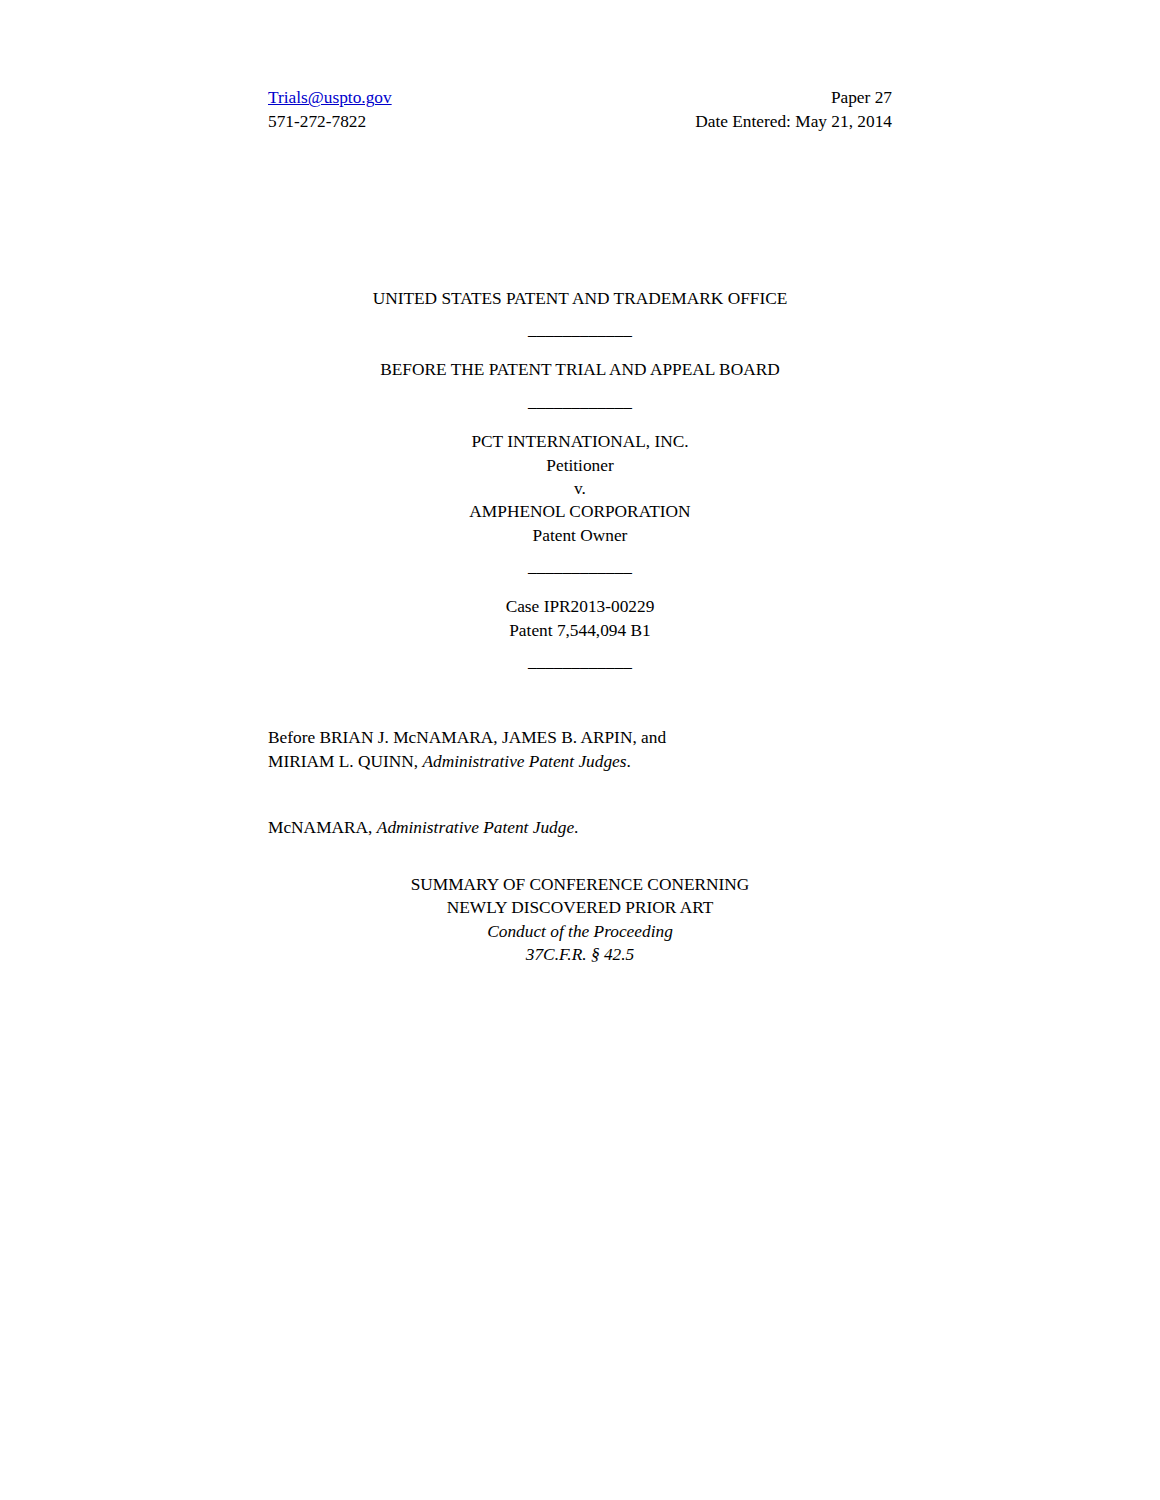| Trials@uspto.gov | Paper 27 |
| 571-272-7822 | Date Entered: May 21, 2014 |
UNITED STATES PATENT AND TRADEMARK OFFICE
____________
BEFORE THE PATENT TRIAL AND APPEAL BOARD
____________
PCT INTERNATIONAL, INC.
Petitioner
v.
AMPHENOL CORPORATION
Patent Owner
____________
Case IPR2013-00229
Patent 7,544,094 B1
____________
Before BRIAN J. McNAMARA, JAMES B. ARPIN, and
MIRIAM L. QUINN, Administrative Patent Judges.
McNAMARA, Administrative Patent Judge.
SUMMARY OF CONFERENCE CONERNING
NEWLY DISCOVERED PRIOR ART
Conduct of the Proceeding
37C.F.R. § 42.5